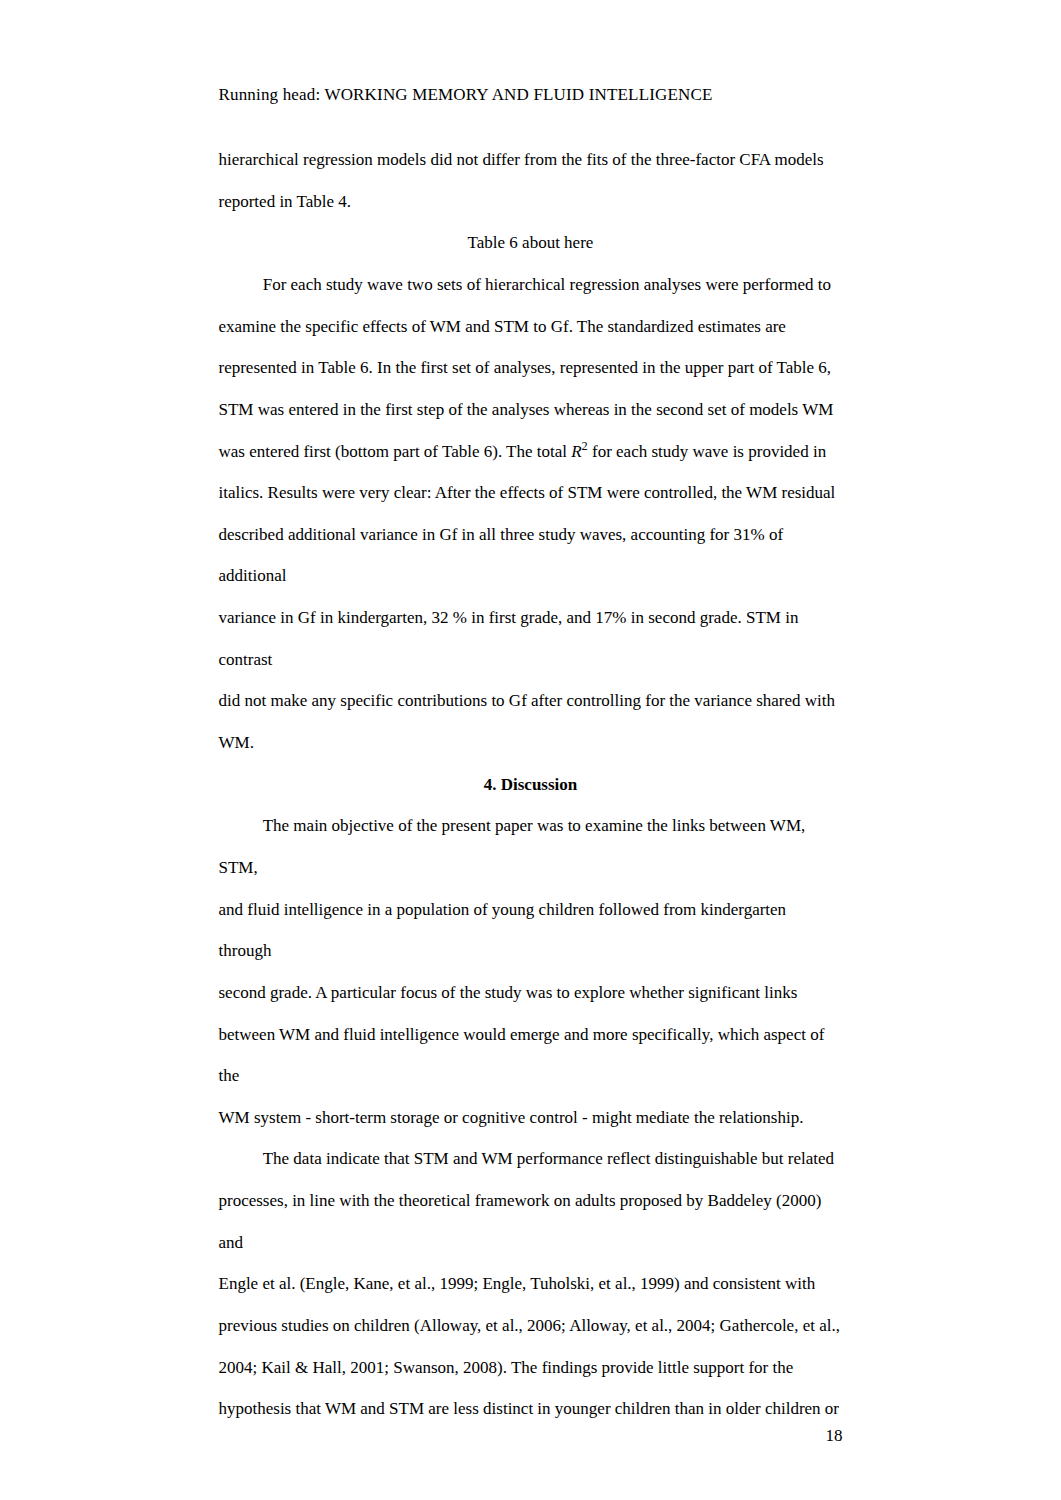Running head: WORKING MEMORY AND FLUID INTELLIGENCE
hierarchical regression models did not differ from the fits of the three-factor CFA models
reported in Table 4.
Table 6 about here
For each study wave two sets of hierarchical regression analyses were performed to
examine the specific effects of WM and STM to Gf. The standardized estimates are
represented in Table 6. In the first set of analyses, represented in the upper part of Table 6,
STM was entered in the first step of the analyses whereas in the second set of models WM
was entered first (bottom part of Table 6). The total R2 for each study wave is provided in
italics. Results were very clear: After the effects of STM were controlled, the WM residual
described additional variance in Gf in all three study waves, accounting for 31% of additional
variance in Gf in kindergarten, 32 % in first grade, and 17% in second grade. STM in contrast
did not make any specific contributions to Gf after controlling for the variance shared with
WM.
4. Discussion
The main objective of the present paper was to examine the links between WM, STM,
and fluid intelligence in a population of young children followed from kindergarten through
second grade. A particular focus of the study was to explore whether significant links
between WM and fluid intelligence would emerge and more specifically, which aspect of the
WM system - short-term storage or cognitive control - might mediate the relationship.
The data indicate that STM and WM performance reflect distinguishable but related
processes, in line with the theoretical framework on adults proposed by Baddeley (2000) and
Engle et al. (Engle, Kane, et al., 1999; Engle, Tuholski, et al., 1999) and consistent with
previous studies on children (Alloway, et al., 2006; Alloway, et al., 2004; Gathercole, et al.,
2004; Kail & Hall, 2001; Swanson, 2008). The findings provide little support for the
hypothesis that WM and STM are less distinct in younger children than in older children or
18